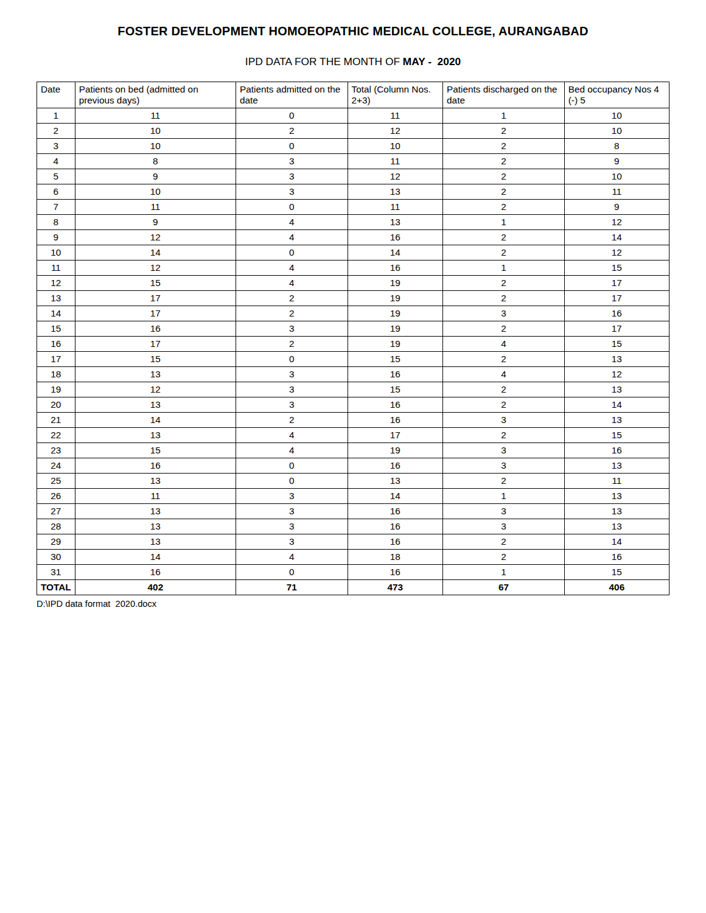FOSTER DEVELOPMENT HOMOEOPATHIC MEDICAL COLLEGE, AURANGABAD
IPD DATA FOR THE MONTH OF MAY - 2020
| Date | Patients on bed (admitted on previous days) | Patients admitted on the date | Total (Column Nos. 2+3) | Patients discharged on the date | Bed occupancy Nos 4 (-) 5 |
| --- | --- | --- | --- | --- | --- |
| 1 | 11 | 0 | 11 | 1 | 10 |
| 2 | 10 | 2 | 12 | 2 | 10 |
| 3 | 10 | 0 | 10 | 2 | 8 |
| 4 | 8 | 3 | 11 | 2 | 9 |
| 5 | 9 | 3 | 12 | 2 | 10 |
| 6 | 10 | 3 | 13 | 2 | 11 |
| 7 | 11 | 0 | 11 | 2 | 9 |
| 8 | 9 | 4 | 13 | 1 | 12 |
| 9 | 12 | 4 | 16 | 2 | 14 |
| 10 | 14 | 0 | 14 | 2 | 12 |
| 11 | 12 | 4 | 16 | 1 | 15 |
| 12 | 15 | 4 | 19 | 2 | 17 |
| 13 | 17 | 2 | 19 | 2 | 17 |
| 14 | 17 | 2 | 19 | 3 | 16 |
| 15 | 16 | 3 | 19 | 2 | 17 |
| 16 | 17 | 2 | 19 | 4 | 15 |
| 17 | 15 | 0 | 15 | 2 | 13 |
| 18 | 13 | 3 | 16 | 4 | 12 |
| 19 | 12 | 3 | 15 | 2 | 13 |
| 20 | 13 | 3 | 16 | 2 | 14 |
| 21 | 14 | 2 | 16 | 3 | 13 |
| 22 | 13 | 4 | 17 | 2 | 15 |
| 23 | 15 | 4 | 19 | 3 | 16 |
| 24 | 16 | 0 | 16 | 3 | 13 |
| 25 | 13 | 0 | 13 | 2 | 11 |
| 26 | 11 | 3 | 14 | 1 | 13 |
| 27 | 13 | 3 | 16 | 3 | 13 |
| 28 | 13 | 3 | 16 | 3 | 13 |
| 29 | 13 | 3 | 16 | 2 | 14 |
| 30 | 14 | 4 | 18 | 2 | 16 |
| 31 | 16 | 0 | 16 | 1 | 15 |
| TOTAL | 402 | 71 | 473 | 67 | 406 |
D:\IPD data format 2020.docx